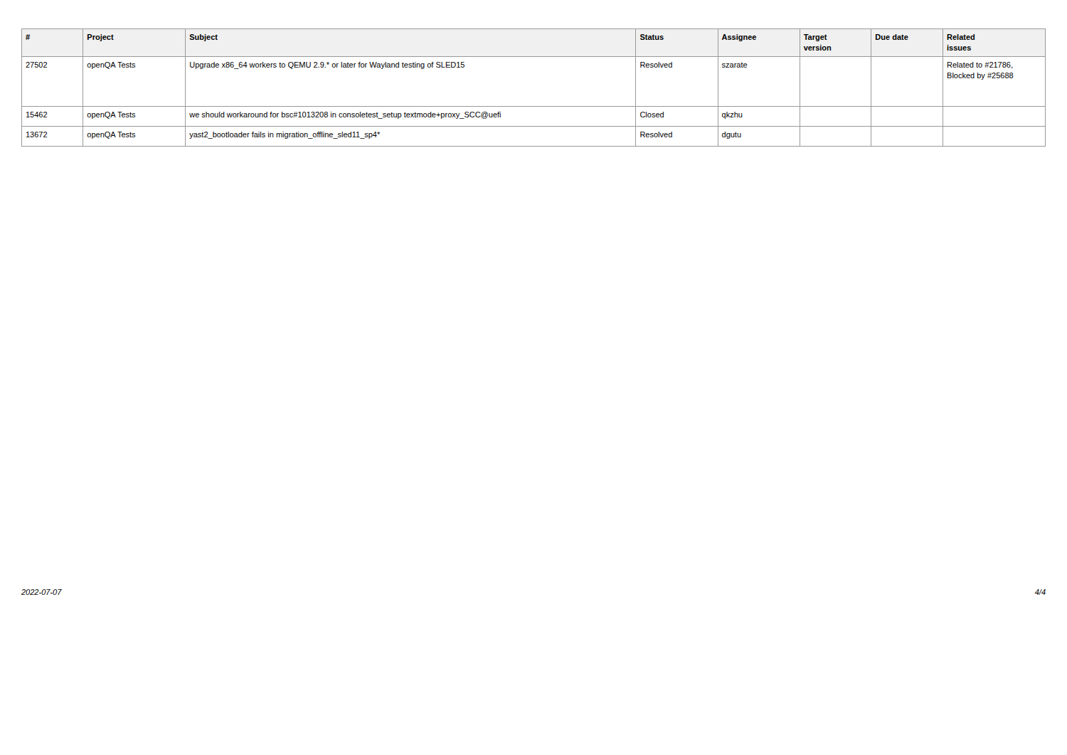| # | Project | Subject | Status | Assignee | Target version | Due date | Related issues |
| --- | --- | --- | --- | --- | --- | --- | --- |
| 27502 | openQA Tests | Upgrade x86_64 workers to QEMU 2.9.* or later for Wayland testing of SLED15 | Resolved | szarate | | | Related to #21786, Blocked by #25688 |
| 15462 | openQA Tests | we should workaround for bsc#1013208 in consoletest_setup textmode+proxy_SCC@uefi | Closed | qkzhu | | | |
| 13672 | openQA Tests | yast2_bootloader fails in migration_offline_sled11_sp4* | Resolved | dgutu | | | |
2022-07-07 4/4